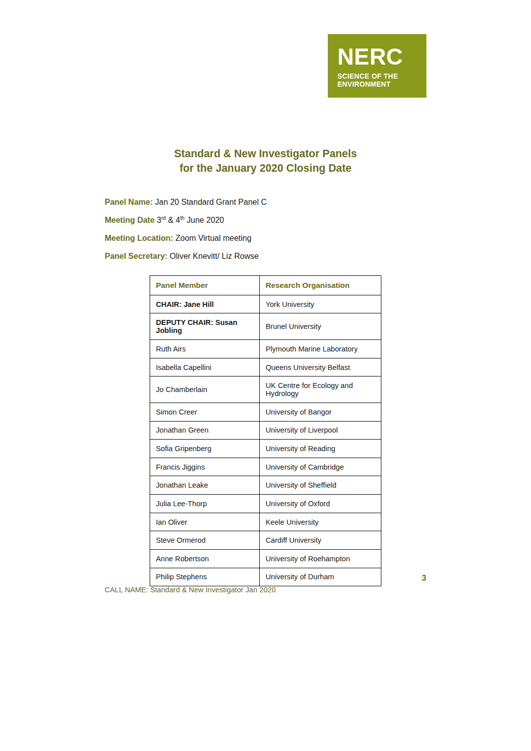NERC Science of the
Environment
Standard & New Investigator Panels for the January 2020 Closing Date
Panel Name: Jan 20 Standard Grant Panel C
Meeting Date 3rd & 4th June 2020
Meeting Location: Zoom Virtual meeting
Panel Secretary: Oliver Knevitt/ Liz Rowse
| Panel Member | Research Organisation |
| --- | --- |
| CHAIR: Jane Hill | York University |
| DEPUTY CHAIR: Susan Jobling | Brunel University |
| Ruth Airs | Plymouth Marine Laboratory |
| Isabella Capellini | Queens University Belfast |
| Jo Chamberlain | UK Centre for Ecology and Hydrology |
| Simon Creer | University of Bangor |
| Jonathan Green | University of Liverpool |
| Sofia Gripenberg | University of Reading |
| Francis Jiggins | University of Cambridge |
| Jonathan Leake | University of Sheffield |
| Julia Lee-Thorp | University of Oxford |
| Ian Oliver | Keele University |
| Steve Ormerod | Cardiff University |
| Anne Robertson | University of Roehampton |
| Philip Stephens | University of Durham |
3 CALL NAME: Standard & New Investigator Jan 2020